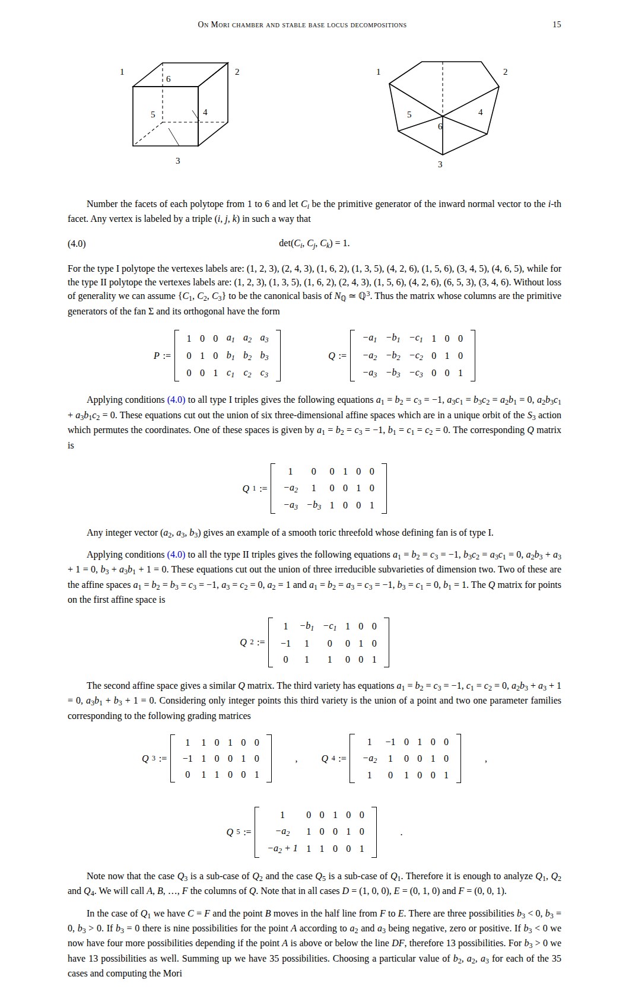On Mori chamber and stable base locus decompositions 15
1 2 6 5 4 3
1 2 5 4 6 3
Number the facets of each polytope from 1 to 6 and let Ci be the primitive generator of the inward normal vector to the i-th facet. Any vertex is labeled by a triple (i, j, k) in such a way that
(4.0) det(Ci, Cj, Ck) = 1.
For the type I polytope the vertexes labels are: (1, 2, 3), (2, 4, 3), (1, 6, 2), (1, 3, 5), (4, 2, 6), (1, 5, 6), (3, 4, 5), (4, 6, 5), while for the type II polytope the vertexes labels are: (1, 2, 3), (1, 3, 5), (1, 6, 2), (2, 4, 3), (1, 5, 6), (4, 2, 6), (6, 5, 3), (3, 4, 6). Without loss of generality we can assume {C1, C2, C3} to be the canonical basis of Nℚ ≃ ℚ3. Thus the matrix whose columns are the primitive generators of the fan Σ and its orthogonal have the form
P :=
| 1 | 0 | 0 | a 1 | a 2 | a 3 |
| 0 | 1 | 0 | b 1 | b 2 | b 3 |
| 0 | 0 | 1 | c 1 | c 2 | c 3 |
Q :=
| − a 1 | − b 1 | − c 1 | 1 | 0 | 0 |
| − a 2 | − b 2 | − c 2 | 0 | 1 | 0 |
| − a 3 | − b 3 | − c 3 | 0 | 0 | 1 |
Applying conditions (4.0) to all type I triples gives the following equations a1 = b2 = c3 = −1, a3 c1 = b3 c2 = a2 b1 = 0, a2 b3 c1 + a3 b1 c2 = 0. These equations cut out the union of six three-dimensional affine spaces which are in a unique orbit of the S3 action which permutes the coordinates. One of these spaces is given by a1 = b2 = c3 = −1, b1 = c1 = c2 = 0. The corresponding Q matrix is
Q1 :=
| 1 | 0 | 0 | 1 | 0 | 0 |
| − a 2 | 1 | 0 | 0 | 1 | 0 |
| − a 3 | − b 3 | 1 | 0 | 0 | 1 |
Any integer vector (a2, a3, b3) gives an example of a smooth toric threefold whose defining fan is of type I.
Applying conditions (4.0) to all the type II triples gives the following equations a1 = b2 = c3 = −1, b3 c2 = a3 c1 = 0, a2 b3 + a3 + 1 = 0, b3 + a3 b1 + 1 = 0. These equations cut out the union of three irreducible subvarieties of dimension two. Two of these are the affine spaces a1 = b2 = b3 = c3 = −1, a3 = c2 = 0, a2 = 1 and a1 = b2 = a3 = c3 = −1, b3 = c1 = 0, b1 = 1. The Q matrix for points on the first affine space is
Q2 :=
| 1 | − b 1 | − c 1 | 1 | 0 | 0 |
| −1 | 1 | 0 | 0 | 1 | 0 |
| 0 | 1 | 1 | 0 | 0 | 1 |
The second affine space gives a similar Q matrix. The third variety has equations a1 = b2 = c3 = −1, c1 = c2 = 0, a2 b3 + a3 + 1 = 0, a3 b1 + b3 + 1 = 0. Considering only integer points this third variety is the union of a point and two one parameter families corresponding to the following grading matrices
Q3 :=
| 1 | 1 | 0 | 1 | 0 | 0 |
| −1 | 1 | 0 | 0 | 1 | 0 |
| 0 | 1 | 1 | 0 | 0 | 1 |
, Q4 :=
| 1 | −1 | 0 | 1 | 0 | 0 |
| − a 2 | 1 | 0 | 0 | 1 | 0 |
| 1 | 0 | 1 | 0 | 0 | 1 |
, Q5 :=
| 1 | 0 | 0 | 1 | 0 | 0 |
| − a 2 | 1 | 0 | 0 | 1 | 0 |
| − a 2 + 1 | 1 | 1 | 0 | 0 | 1 |
.
Note now that the case Q3 is a sub-case of Q2 and the case Q5 is a sub-case of Q1. Therefore it is enough to analyze Q1, Q2 and Q4. We will call A, B, …, F the columns of Q. Note that in all cases D = (1, 0, 0), E = (0, 1, 0) and F = (0, 0, 1).
In the case of Q1 we have C = F and the point B moves in the half line from F to E. There are three possibilities b3 < 0, b3 = 0, b3 > 0. If b3 = 0 there is nine possibilities for the point A according to a2 and a3 being negative, zero or positive. If b3 < 0 we now have four more possibilities depending if the point A is above or below the line DF, therefore 13 possibilities. For b3 > 0 we have 13 possibilities as well. Summing up we have 35 possibilities. Choosing a particular value of b2, a2, a3 for each of the 35 cases and computing the Mori